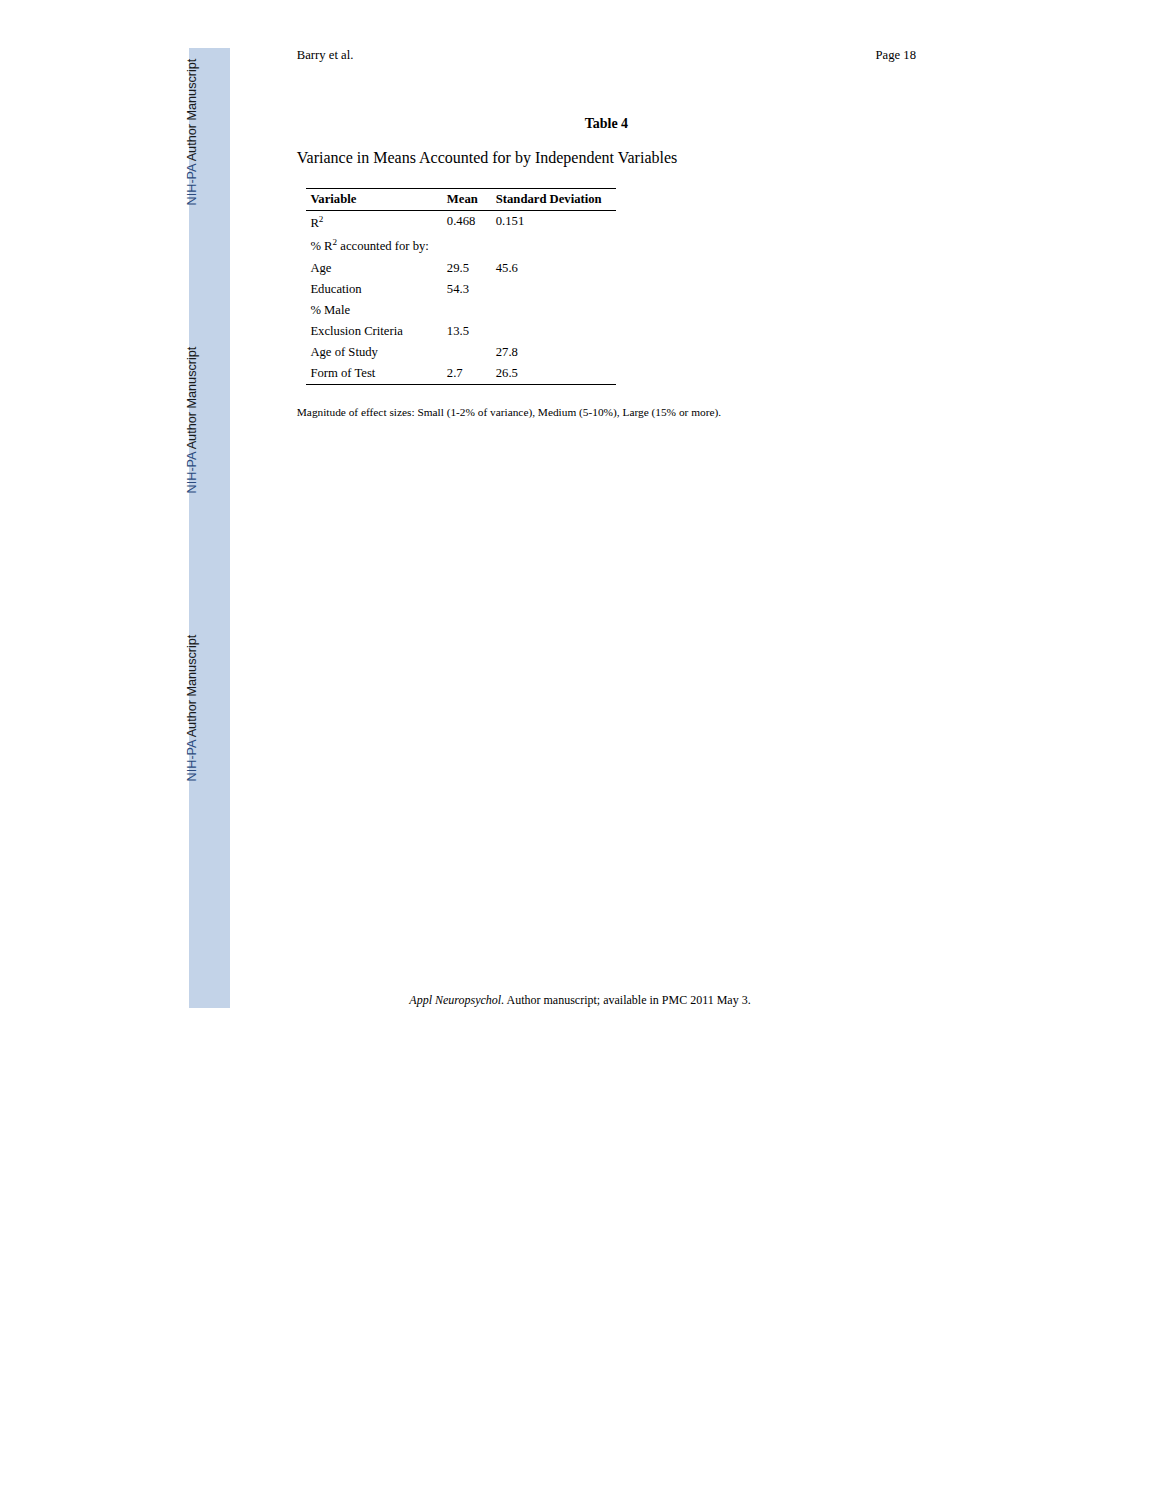NIH-PA Author Manuscript
NIH-PA Author Manuscript
NIH-PA Author Manuscript
Barry et al. Page 18
Table 4
Variance in Means Accounted for by Independent Variables
| Variable | Mean | Standard Deviation |
| --- | --- | --- |
| R 2 | 0.468 | 0.151 |
| % R 2 accounted for by: | | |
| Age | 29.5 | 45.6 |
| Education | 54.3 | |
| % Male | | |
| Exclusion Criteria | 13.5 | |
| Age of Study | | 27.8 |
| Form of Test | 2.7 | 26.5 |
Magnitude of effect sizes: Small (1-2% of variance), Medium (5-10%), Large (15% or more).
Appl Neuropsychol. Author manuscript; available in PMC 2011 May 3.